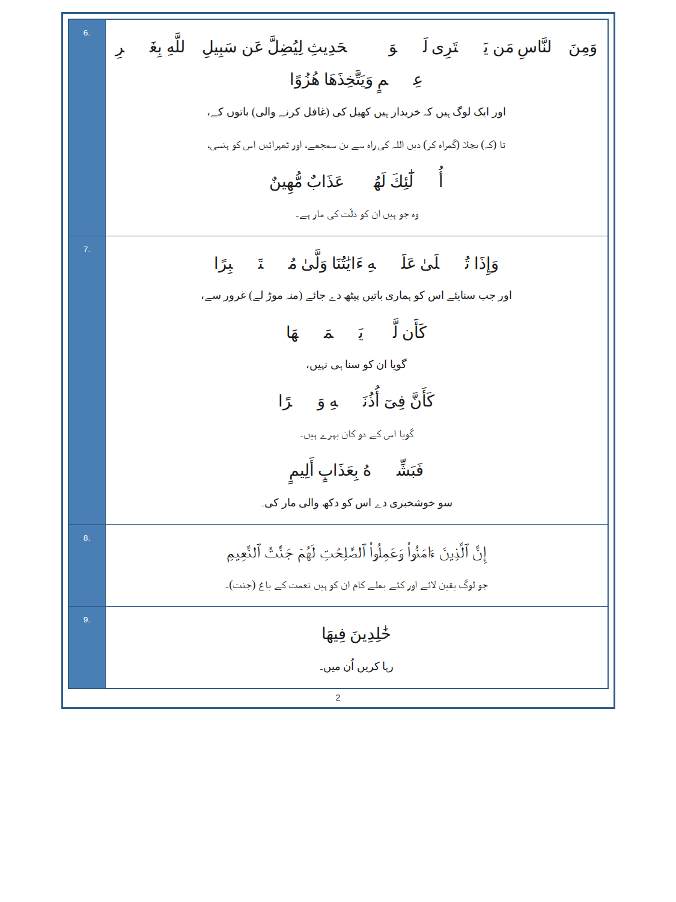| وَمِنَ ٱلنَّاسِ مَن يَشۡتَرِى لَهۡوَ ٱلۡحَدِيثِ لِيُضِلَّ عَن سَبِيلِ ٱللَّهِ بِغَيۡرِ عِلۡمٍ وَيَتَّخِذَهَا هُزُوًا اور ایک لوگ ہیں کہ خریدار ہیں کھیل کی (غافل کرنے والی) باتوں کے، تا (کہ) بچلا (گمراہ کر) دیں اللہ کی راہ سے بن سمجھے، اور ٹھہرائیں اس کو ہنسی، أُوۡلَٰٓئِكَ لَهُمۡ عَذَابٌ مُّهِينٌ وہ جو ہیں ان کو ذلّت کی مار ہے۔ | .6 |
| وَإِذَا تُتۡلَىٰ عَلَيۡهِ ءَايَٰتُنَا وَلَّىٰ مُسۡتَكۡبِرًا اور جب سنایئے اس کو ہماری باتیں پیٹھ دے جائے (منہ موڑ لے) غرور سے، كَأَن لَّمۡ يَسۡمَعۡهَا گویا ان کو سنا ہی نہیں، كَأَنَّ فِىٓ أُذُنَيۡهِ وَقۡرًا گویا اس کے دو کان بہرے ہیں۔ فَبَشِّرۡهُ بِعَذَابٍ أَلِيمٍ سو خوشخبری دے اس کو دکھ والی مار کی۔ | .7 |
| إِنَّ ٱلَّذِينَ ءَامَنُوا۟ وَعَمِلُوا۟ ٱلصَّٰلِحَٰتِ لَهُمۡ جَنَّٰتُ ٱلنَّعِيمِ جو لوگ یقین لائے اور کئے بھلے کام ان کو ہیں نعمت کے باغ (جنت)۔ | .8 |
| خَٰلِدِينَ فِيهَا رہا کریں اُن میں۔ | .9 |
2